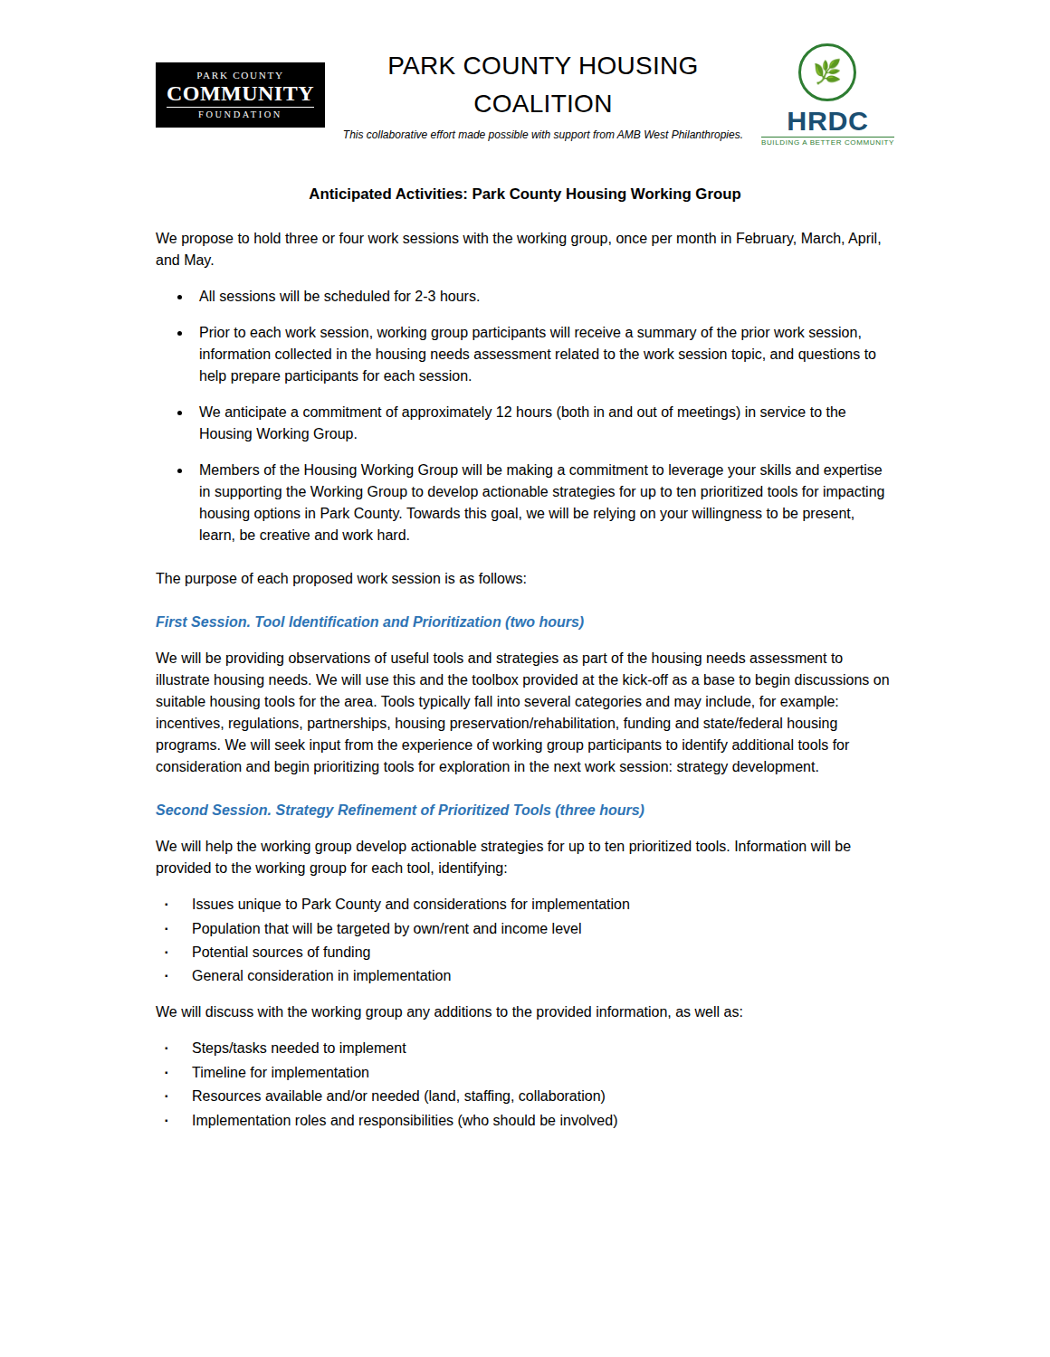PARK COUNTY COMMUNITY FOUNDATION
PARK COUNTY HOUSING COALITION
This collaborative effort made possible with support from AMB West Philanthropies.
🌿
HRDC
BUILDING A BETTER COMMUNITY
Anticipated Activities: Park County Housing Working Group
We propose to hold three or four work sessions with the working group, once per month in February, March, April, and May.
All sessions will be scheduled for 2-3 hours.
Prior to each work session, working group participants will receive a summary of the prior work session, information collected in the housing needs assessment related to the work session topic, and questions to help prepare participants for each session.
We anticipate a commitment of approximately 12 hours (both in and out of meetings) in service to the Housing Working Group.
Members of the Housing Working Group will be making a commitment to leverage your skills and expertise in supporting the Working Group to develop actionable strategies for up to ten prioritized tools for impacting housing options in Park County. Towards this goal, we will be relying on your willingness to be present, learn, be creative and work hard.
The purpose of each proposed work session is as follows:
First Session. Tool Identification and Prioritization (two hours)
We will be providing observations of useful tools and strategies as part of the housing needs assessment to illustrate housing needs. We will use this and the toolbox provided at the kick-off as a base to begin discussions on suitable housing tools for the area. Tools typically fall into several categories and may include, for example: incentives, regulations, partnerships, housing preservation/rehabilitation, funding and state/federal housing programs. We will seek input from the experience of working group participants to identify additional tools for consideration and begin prioritizing tools for exploration in the next work session: strategy development.
Second Session. Strategy Refinement of Prioritized Tools (three hours)
We will help the working group develop actionable strategies for up to ten prioritized tools. Information will be provided to the working group for each tool, identifying:
Issues unique to Park County and considerations for implementation
Population that will be targeted by own/rent and income level
Potential sources of funding
General consideration in implementation
We will discuss with the working group any additions to the provided information, as well as:
Steps/tasks needed to implement
Timeline for implementation
Resources available and/or needed (land, staffing, collaboration)
Implementation roles and responsibilities (who should be involved)